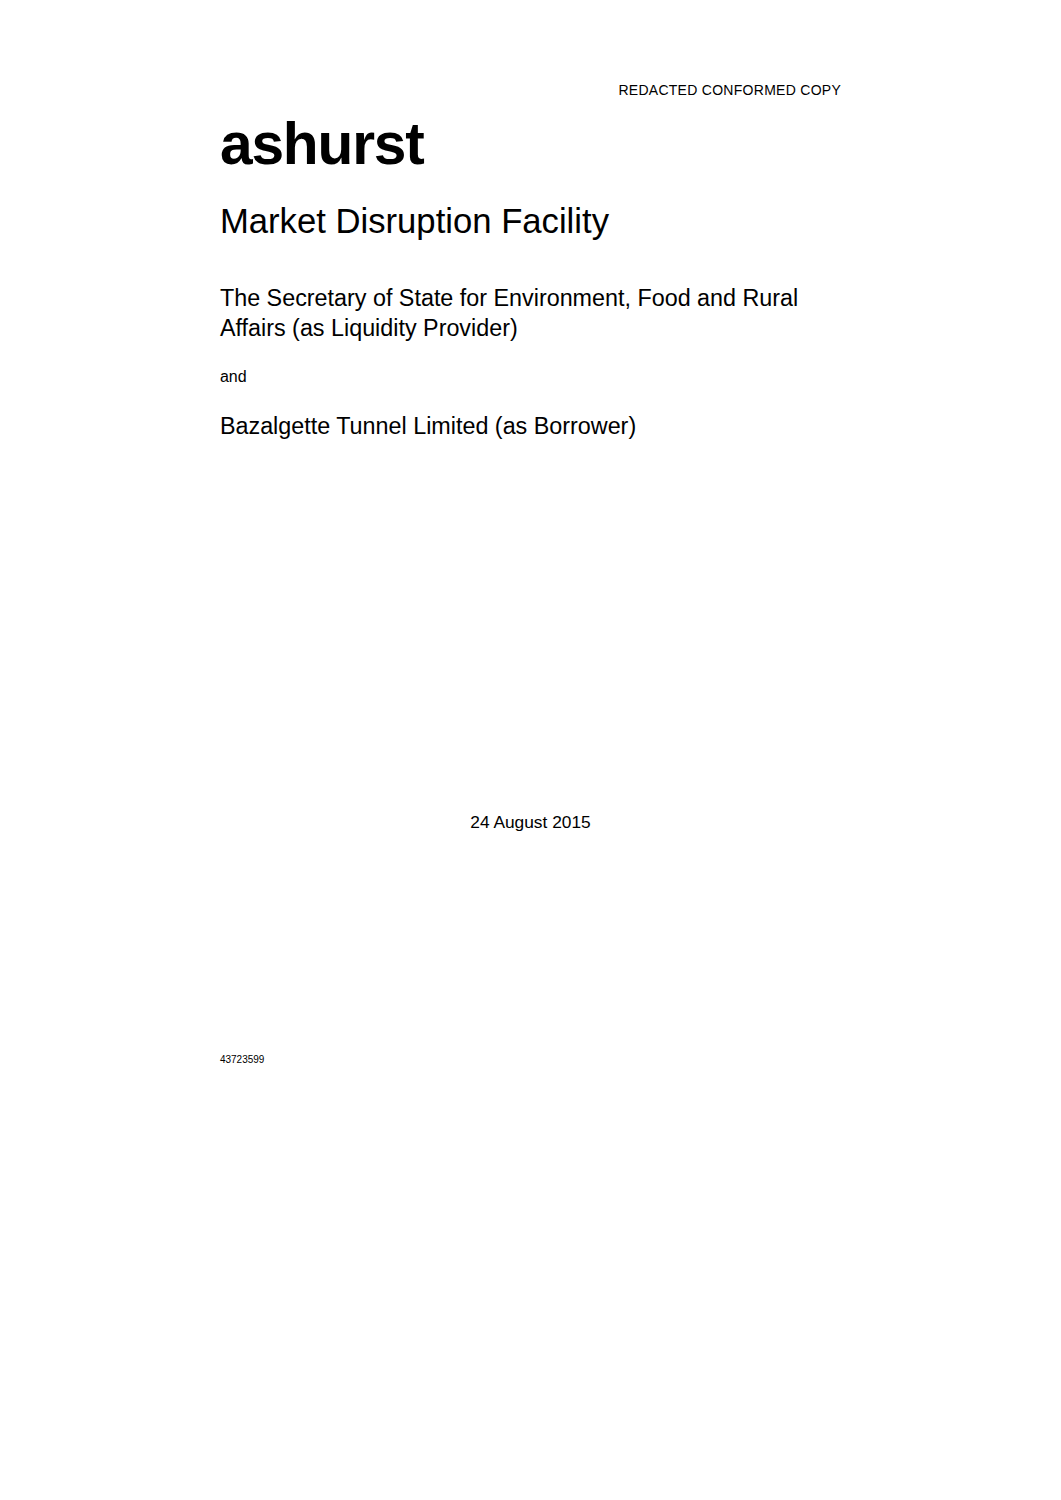REDACTED CONFORMED COPY
ashurst
Market Disruption Facility
The Secretary of State for Environment, Food and Rural Affairs (as Liquidity Provider)
and
Bazalgette Tunnel Limited (as Borrower)
24 August 2015
43723599